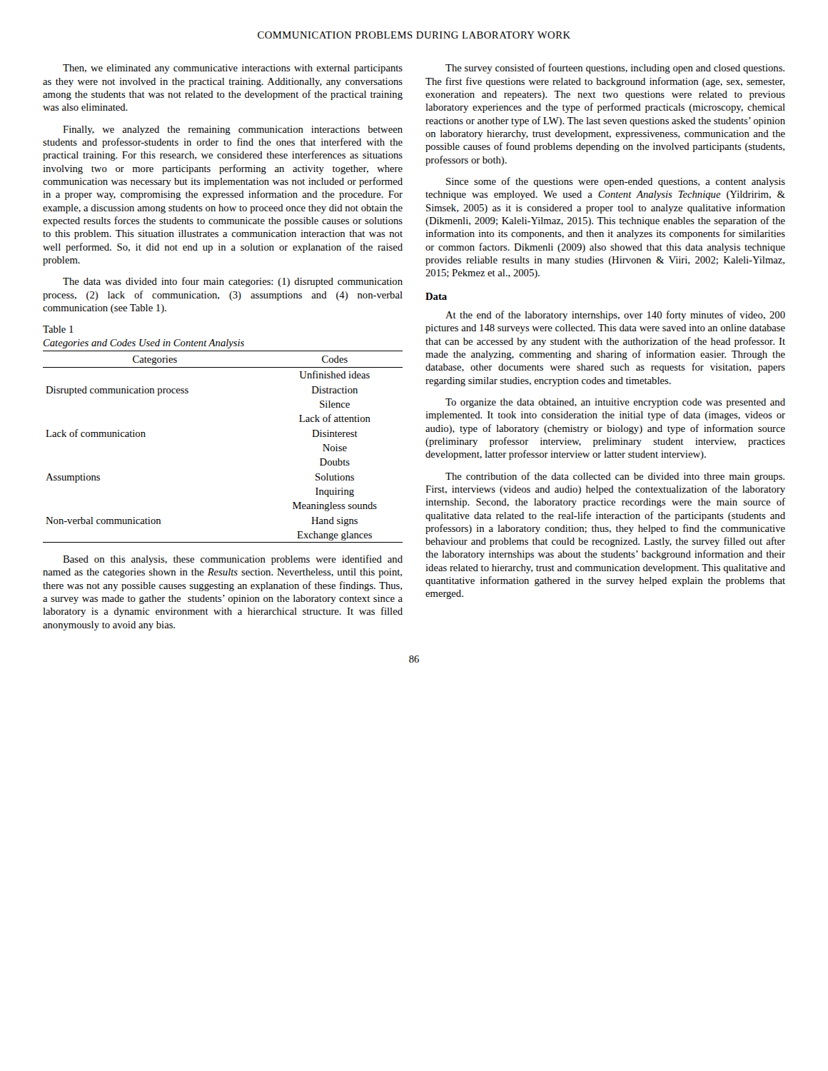COMMUNICATION PROBLEMS DURING LABORATORY WORK
Then, we eliminated any communicative interactions with external participants as they were not involved in the practical training. Additionally, any conversations among the students that was not related to the development of the practical training was also eliminated.
Finally, we analyzed the remaining communication interactions between students and professor-students in order to find the ones that interfered with the practical training. For this research, we considered these interferences as situations involving two or more participants performing an activity together, where communication was necessary but its implementation was not included or performed in a proper way, compromising the expressed information and the procedure. For example, a discussion among students on how to proceed once they did not obtain the expected results forces the students to communicate the possible causes or solutions to this problem. This situation illustrates a communication interaction that was not well performed. So, it did not end up in a solution or explanation of the raised problem.
The data was divided into four main categories: (1) disrupted communication process, (2) lack of communication, (3) assumptions and (4) non-verbal communication (see Table 1).
Table 1 Categories and Codes Used in Content Analysis
| Categories | Codes |
| --- | --- |
| | Unfinished ideas |
| Disrupted communication process | Distraction |
| | Silence |
| | Lack of attention |
| Lack of communication | Disinterest |
| | Noise |
| | Doubts |
| Assumptions | Solutions |
| | Inquiring |
| | Meaningless sounds |
| Non-verbal communication | Hand signs |
| | Exchange glances |
Based on this analysis, these communication problems were identified and named as the categories shown in the Results section. Nevertheless, until this point, there was not any possible causes suggesting an explanation of these findings. Thus, a survey was made to gather the students’ opinion on the laboratory context since a laboratory is a dynamic environment with a hierarchical structure. It was filled anonymously to avoid any bias.
The survey consisted of fourteen questions, including open and closed questions. The first five questions were related to background information (age, sex, semester, exoneration and repeaters). The next two questions were related to previous laboratory experiences and the type of performed practicals (microscopy, chemical reactions or another type of LW). The last seven questions asked the students’ opinion on laboratory hierarchy, trust development, expressiveness, communication and the possible causes of found problems depending on the involved participants (students, professors or both).
Since some of the questions were open-ended questions, a content analysis technique was employed. We used a Content Analysis Technique (Yildririm, & Simsek, 2005) as it is considered a proper tool to analyze qualitative information (Dikmenli, 2009; Kaleli-Yilmaz, 2015). This technique enables the separation of the information into its components, and then it analyzes its components for similarities or common factors. Dikmenli (2009) also showed that this data analysis technique provides reliable results in many studies (Hirvonen & Viiri, 2002; Kaleli-Yilmaz, 2015; Pekmez et al., 2005).
Data
At the end of the laboratory internships, over 140 forty minutes of video, 200 pictures and 148 surveys were collected. This data were saved into an online database that can be accessed by any student with the authorization of the head professor. It made the analyzing, commenting and sharing of information easier. Through the database, other documents were shared such as requests for visitation, papers regarding similar studies, encryption codes and timetables.
To organize the data obtained, an intuitive encryption code was presented and implemented. It took into consideration the initial type of data (images, videos or audio), type of laboratory (chemistry or biology) and type of information source (preliminary professor interview, preliminary student interview, practices development, latter professor interview or latter student interview).
The contribution of the data collected can be divided into three main groups. First, interviews (videos and audio) helped the contextualization of the laboratory internship. Second, the laboratory practice recordings were the main source of qualitative data related to the real-life interaction of the participants (students and professors) in a laboratory condition; thus, they helped to find the communicative behaviour and problems that could be recognized. Lastly, the survey filled out after the laboratory internships was about the students’ background information and their ideas related to hierarchy, trust and communication development. This qualitative and quantitative information gathered in the survey helped explain the problems that emerged.
86